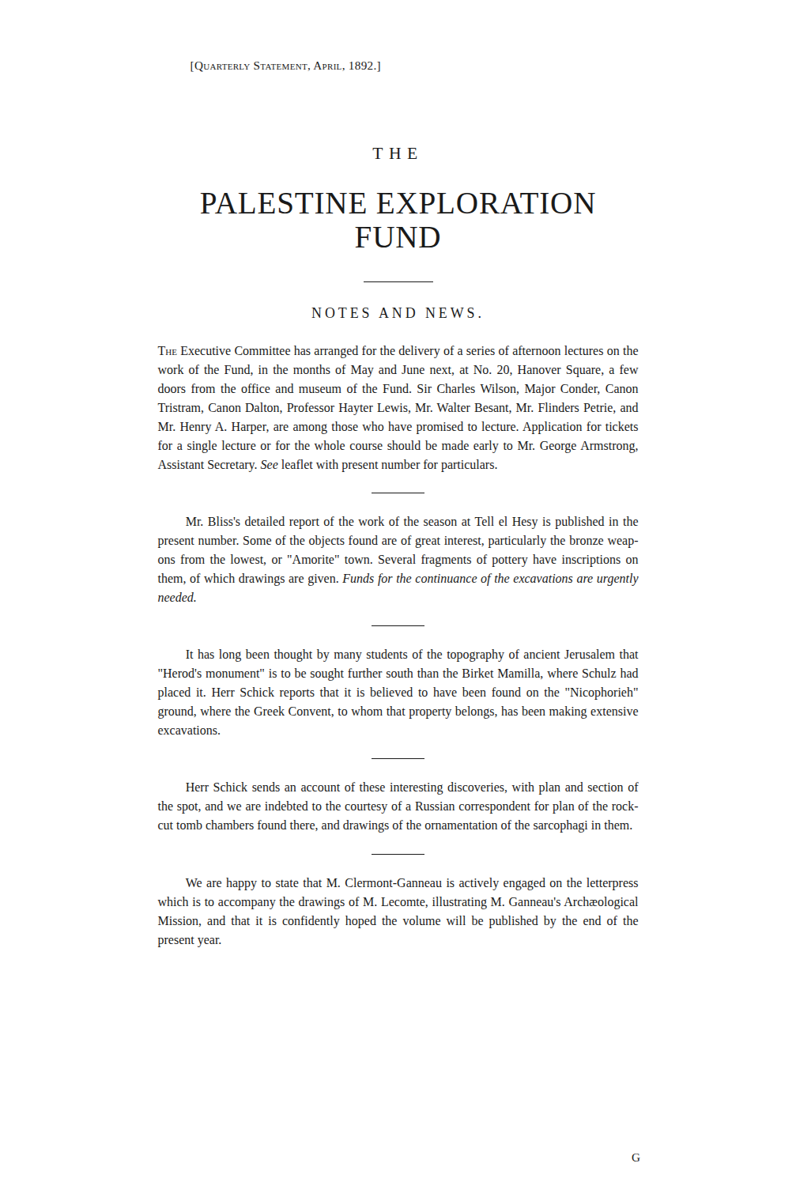[Quarterly Statement, April, 1892.]
THE
PALESTINE EXPLORATION FUND
NOTES AND NEWS.
The Executive Committee has arranged for the delivery of a series of afternoon lectures on the work of the Fund, in the months of May and June next, at No. 20, Hanover Square, a few doors from the office and museum of the Fund. Sir Charles Wilson, Major Conder, Canon Tristram, Canon Dalton, Professor Hayter Lewis, Mr. Walter Besant, Mr. Flinders Petrie, and Mr. Henry A. Harper, are among those who have promised to lecture. Application for tickets for a single lecture or for the whole course should be made early to Mr. George Armstrong, Assistant Secretary. See leaflet with present number for particulars.
Mr. Bliss's detailed report of the work of the season at Tell el Hesy is published in the present number. Some of the objects found are of great interest, particularly the bronze weapons from the lowest, or "Amorite" town. Several fragments of pottery have inscriptions on them, of which drawings are given. Funds for the continuance of the excavations are urgently needed.
It has long been thought by many students of the topography of ancient Jerusalem that "Herod's monument" is to be sought further south than the Birket Mamilla, where Schulz had placed it. Herr Schick reports that it is believed to have been found on the "Nicophorieh" ground, where the Greek Convent, to whom that property belongs, has been making extensive excavations.
Herr Schick sends an account of these interesting discoveries, with plan and section of the spot, and we are indebted to the courtesy of a Russian correspondent for plan of the rock-cut tomb chambers found there, and drawings of the ornamentation of the sarcophagi in them.
We are happy to state that M. Clermont-Ganneau is actively engaged on the letterpress which is to accompany the drawings of M. Lecomte, illustrating M. Ganneau's Archæological Mission, and that it is confidently hoped the volume will be published by the end of the present year.
G